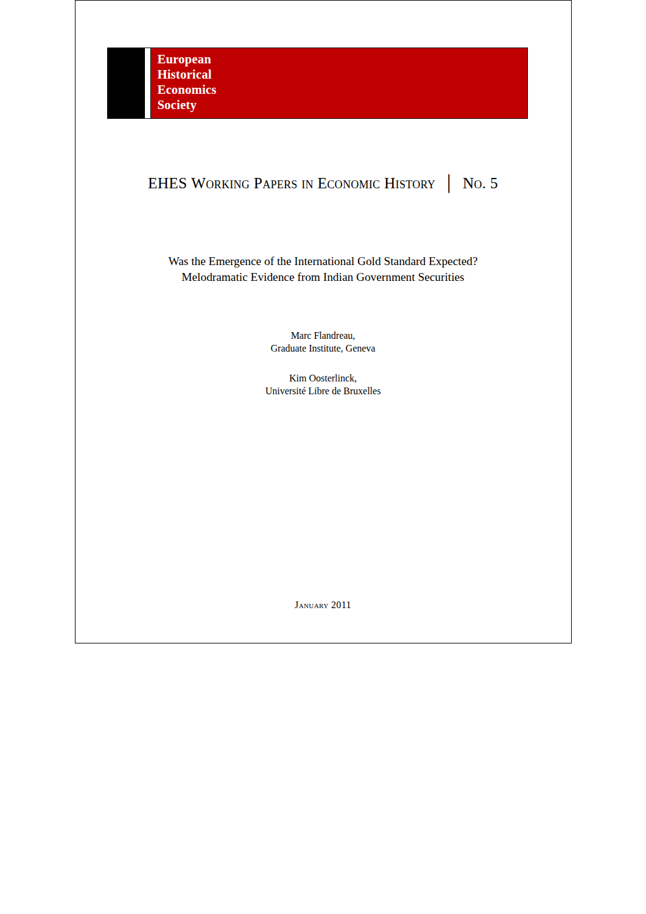European
Historical
Economics
Society
EHES Working Papers in Economic History │ No. 5
Was the Emergence of the International Gold Standard Expected?
Melodramatic Evidence from Indian Government Securities
Marc Flandreau,
Graduate Institute, Geneva
Kim Oosterlinck,
Université Libre de Bruxelles
January 2011